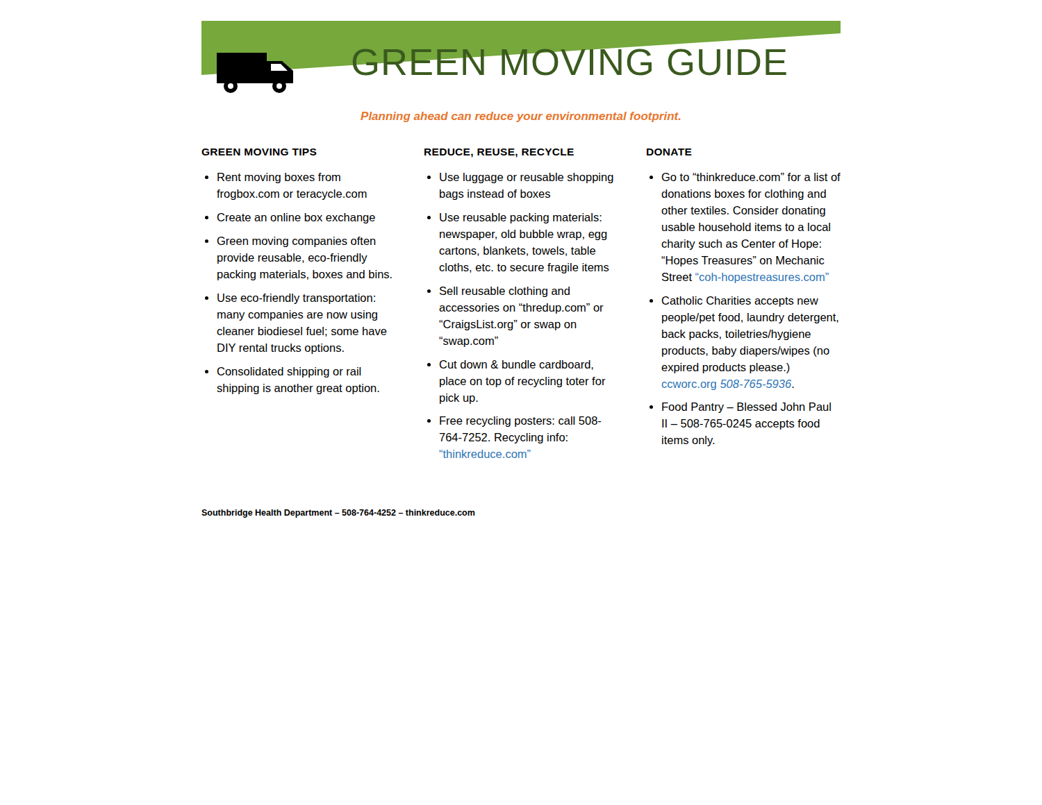GREEN MOVING GUIDE
Planning ahead can reduce your environmental footprint.
GREEN MOVING TIPS
Rent moving boxes from frogbox.com or teracycle.com
Create an online box exchange
Green moving companies often provide reusable, eco-friendly packing materials, boxes and bins.
Use eco-friendly transportation: many companies are now using cleaner biodiesel fuel; some have DIY rental trucks options.
Consolidated shipping or rail shipping is another great option.
REDUCE, REUSE, RECYCLE
Use luggage or reusable shopping bags instead of boxes
Use reusable packing materials: newspaper, old bubble wrap, egg cartons, blankets, towels, table cloths, etc. to secure fragile items
Sell reusable clothing and accessories on “thredup.com” or “CraigsList.org” or swap on “swap.com”
Cut down & bundle cardboard, place on top of recycling toter for pick up.
Free recycling posters: call 508-764-7252. Recycling info: “thinkreduce.com”
DONATE
Go to “thinkreduce.com” for a list of donations boxes for clothing and other textiles. Consider donating usable household items to a local charity such as Center of Hope: “Hopes Treasures” on Mechanic Street “coh-hopestreasures.com”
Catholic Charities accepts new people/pet food, laundry detergent, back packs, toiletries/hygiene products, baby diapers/wipes (no expired products please.) ccworc.org 508-765-5936.
Food Pantry – Blessed John Paul II – 508-765-0245 accepts food items only.
Southbridge Health Department – 508-764-4252 – thinkreduce.com